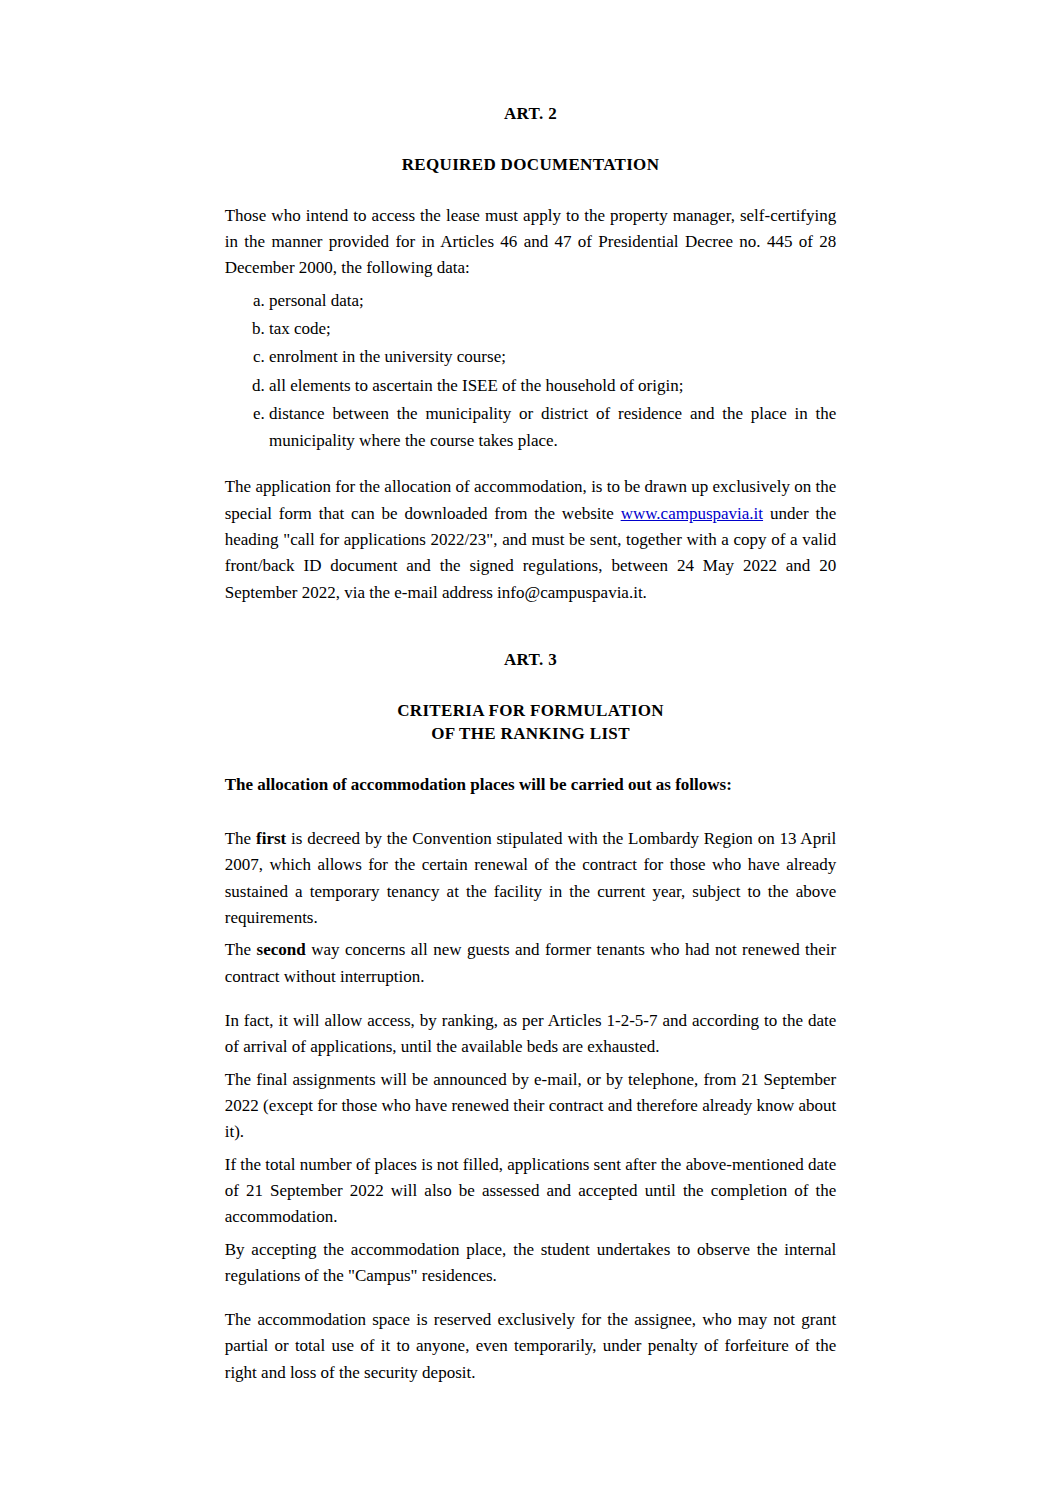ART. 2
REQUIRED DOCUMENTATION
Those who intend to access the lease must apply to the property manager, self-certifying in the manner provided for in Articles 46 and 47 of Presidential Decree no. 445 of 28 December 2000, the following data:
personal data;
tax code;
enrolment in the university course;
all elements to ascertain the ISEE of the household of origin;
distance between the municipality or district of residence and the place in the municipality where the course takes place.
The application for the allocation of accommodation, is to be drawn up exclusively on the special form that can be downloaded from the website www.campuspavia.it under the heading "call for applications 2022/23", and must be sent, together with a copy of a valid front/back ID document and the signed regulations, between 24 May 2022 and 20 September 2022, via the e-mail address info@campuspavia.it.
ART. 3
CRITERIA FOR FORMULATION
OF THE RANKING LIST
The allocation of accommodation places will be carried out as follows:
The first is decreed by the Convention stipulated with the Lombardy Region on 13 April 2007, which allows for the certain renewal of the contract for those who have already sustained a temporary tenancy at the facility in the current year, subject to the above requirements.
The second way concerns all new guests and former tenants who had not renewed their contract without interruption.
In fact, it will allow access, by ranking, as per Articles 1-2-5-7 and according to the date of arrival of applications, until the available beds are exhausted.
The final assignments will be announced by e-mail, or by telephone, from 21 September 2022 (except for those who have renewed their contract and therefore already know about it).
If the total number of places is not filled, applications sent after the above-mentioned date of 21 September 2022 will also be assessed and accepted until the completion of the accommodation.
By accepting the accommodation place, the student undertakes to observe the internal regulations of the "Campus" residences.
The accommodation space is reserved exclusively for the assignee, who may not grant partial or total use of it to anyone, even temporarily, under penalty of forfeiture of the right and loss of the security deposit.